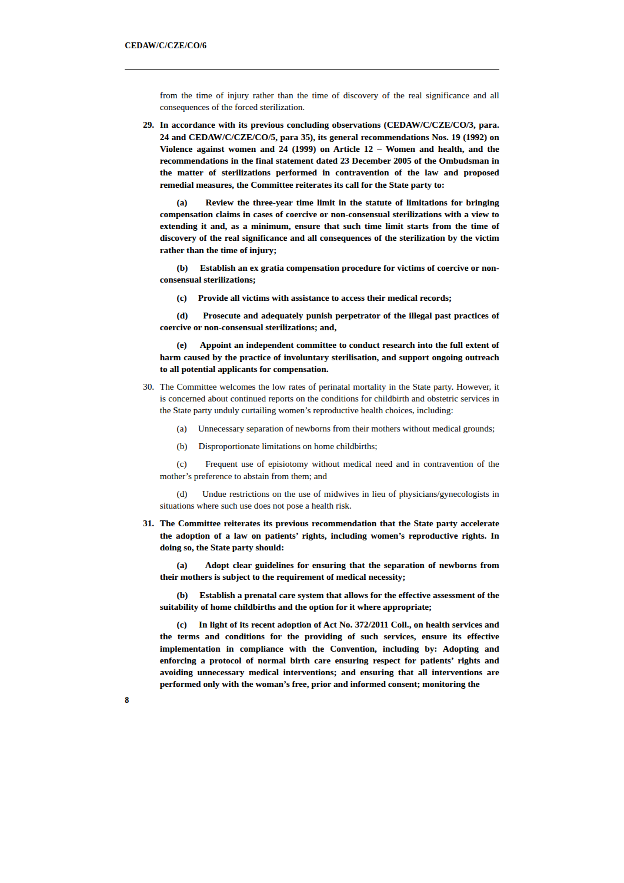CEDAW/C/CZE/CO/6
from the time of injury rather than the time of discovery of the real significance and all consequences of the forced sterilization.
29. In accordance with its previous concluding observations (CEDAW/C/CZE/CO/3, para. 24 and CEDAW/C/CZE/CO/5, para 35), its general recommendations Nos. 19 (1992) on Violence against women and 24 (1999) on Article 12 – Women and health, and the recommendations in the final statement dated 23 December 2005 of the Ombudsman in the matter of sterilizations performed in contravention of the law and proposed remedial measures, the Committee reiterates its call for the State party to:
(a) Review the three-year time limit in the statute of limitations for bringing compensation claims in cases of coercive or non-consensual sterilizations with a view to extending it and, as a minimum, ensure that such time limit starts from the time of discovery of the real significance and all consequences of the sterilization by the victim rather than the time of injury;
(b) Establish an ex gratia compensation procedure for victims of coercive or non-consensual sterilizations;
(c) Provide all victims with assistance to access their medical records;
(d) Prosecute and adequately punish perpetrator of the illegal past practices of coercive or non-consensual sterilizations; and,
(e) Appoint an independent committee to conduct research into the full extent of harm caused by the practice of involuntary sterilisation, and support ongoing outreach to all potential applicants for compensation.
30. The Committee welcomes the low rates of perinatal mortality in the State party. However, it is concerned about continued reports on the conditions for childbirth and obstetric services in the State party unduly curtailing women’s reproductive health choices, including:
(a) Unnecessary separation of newborns from their mothers without medical grounds;
(b) Disproportionate limitations on home childbirths;
(c) Frequent use of episiotomy without medical need and in contravention of the mother’s preference to abstain from them; and
(d) Undue restrictions on the use of midwives in lieu of physicians/gynecologists in situations where such use does not pose a health risk.
31. The Committee reiterates its previous recommendation that the State party accelerate the adoption of a law on patients’ rights, including women’s reproductive rights. In doing so, the State party should:
(a) Adopt clear guidelines for ensuring that the separation of newborns from their mothers is subject to the requirement of medical necessity;
(b) Establish a prenatal care system that allows for the effective assessment of the suitability of home childbirths and the option for it where appropriate;
(c) In light of its recent adoption of Act No. 372/2011 Coll., on health services and the terms and conditions for the providing of such services, ensure its effective implementation in compliance with the Convention, including by: Adopting and enforcing a protocol of normal birth care ensuring respect for patients’ rights and avoiding unnecessary medical interventions; and ensuring that all interventions are performed only with the woman’s free, prior and informed consent; monitoring the
8